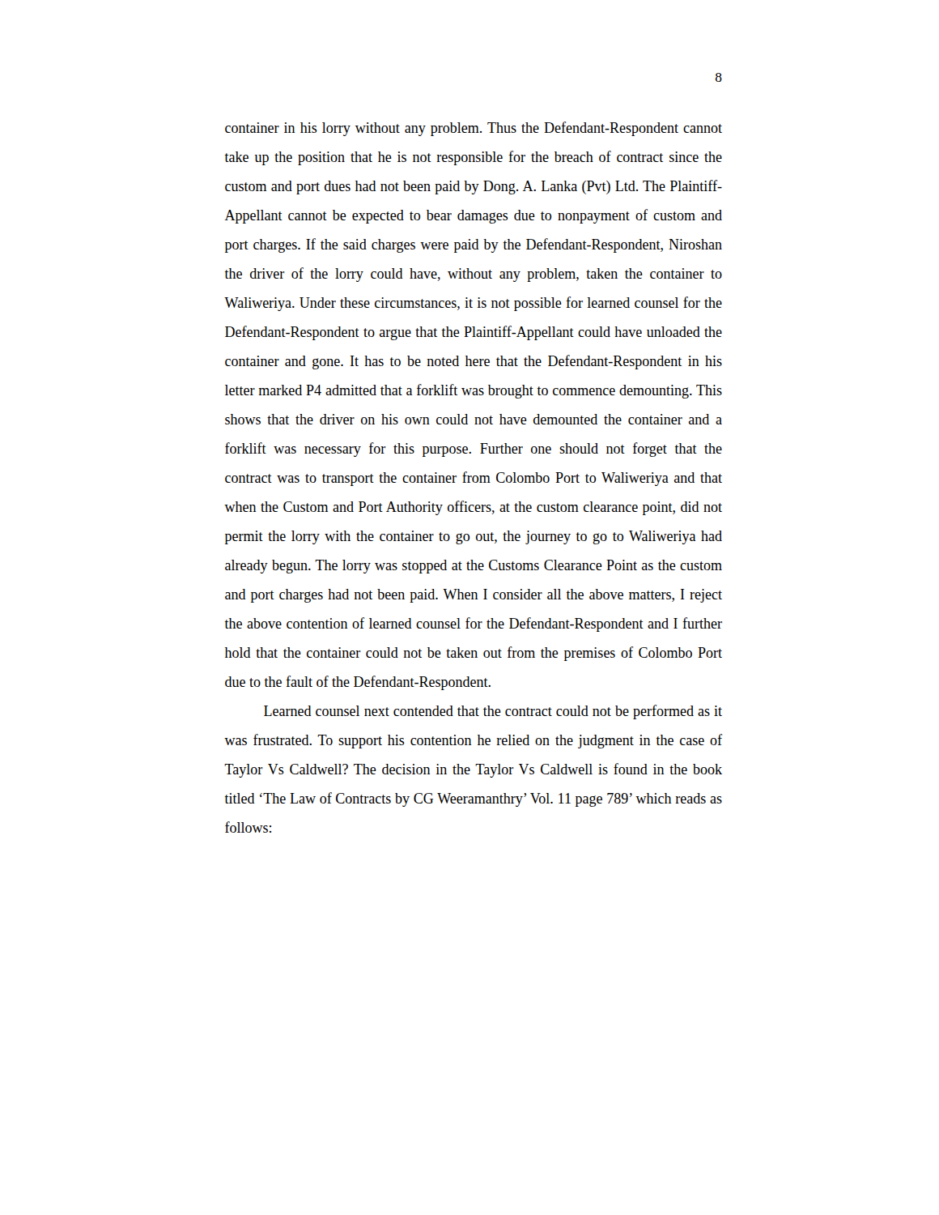8
container in his lorry without any problem. Thus the Defendant-Respondent cannot take up the position that he is not responsible for the breach of contract since the custom and port dues had not been paid by Dong. A. Lanka (Pvt) Ltd. The Plaintiff-Appellant cannot be expected to bear damages due to nonpayment of custom and port charges. If the said charges were paid by the Defendant-Respondent, Niroshan the driver of the lorry could have, without any problem, taken the container to Waliweriya. Under these circumstances, it is not possible for learned counsel for the Defendant-Respondent to argue that the Plaintiff-Appellant could have unloaded the container and gone. It has to be noted here that the Defendant-Respondent in his letter marked P4 admitted that a forklift was brought to commence demounting. This shows that the driver on his own could not have demounted the container and a forklift was necessary for this purpose. Further one should not forget that the contract was to transport the container from Colombo Port to Waliweriya and that when the Custom and Port Authority officers, at the custom clearance point, did not permit the lorry with the container to go out, the journey to go to Waliweriya had already begun. The lorry was stopped at the Customs Clearance Point as the custom and port charges had not been paid. When I consider all the above matters, I reject the above contention of learned counsel for the Defendant-Respondent and I further hold that the container could not be taken out from the premises of Colombo Port due to the fault of the Defendant-Respondent.
Learned counsel next contended that the contract could not be performed as it was frustrated. To support his contention he relied on the judgment in the case of Taylor Vs Caldwell? The decision in the Taylor Vs Caldwell is found in the book titled ‘The Law of Contracts by CG Weeramanthry’ Vol. 11 page 789’ which reads as follows: